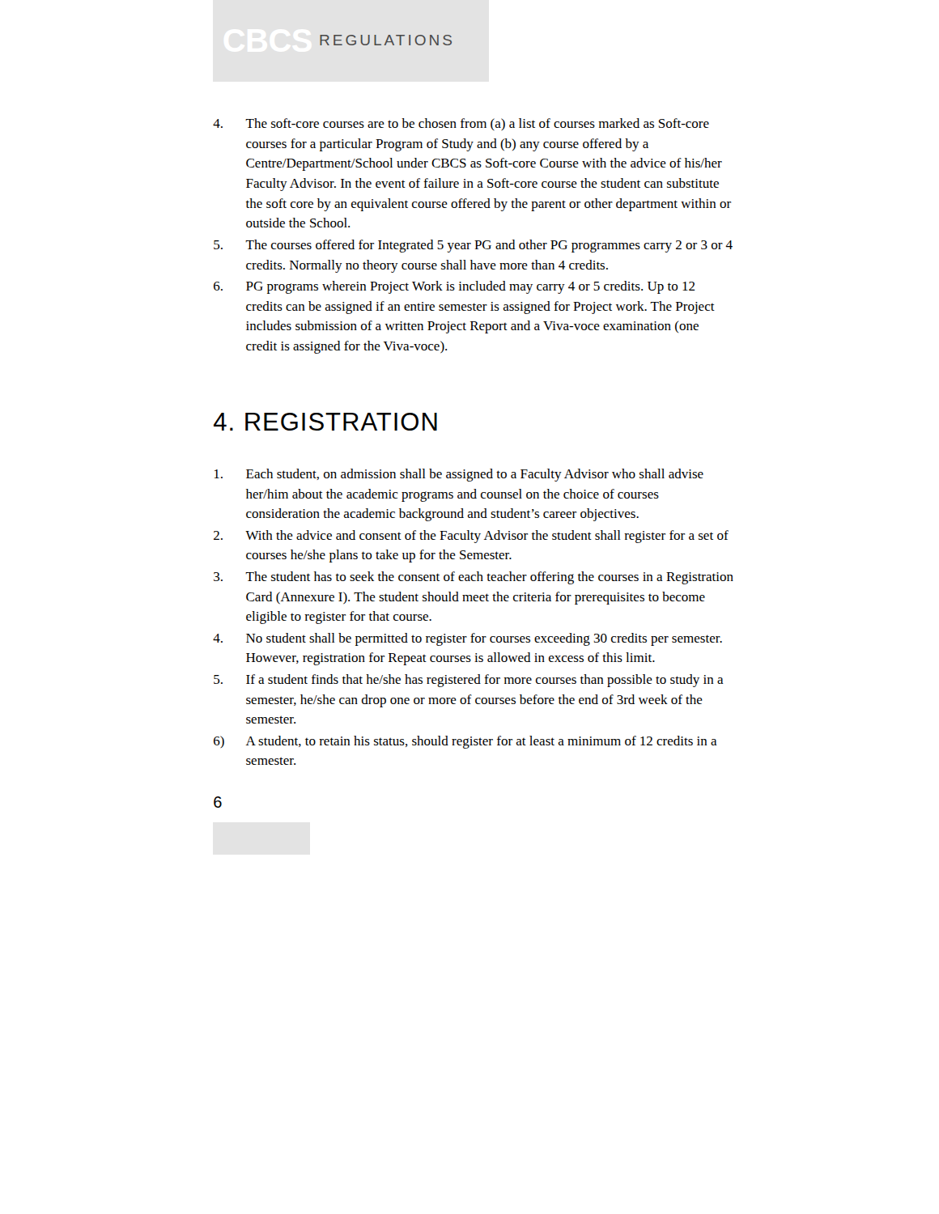CBCS REGULATIONS
4. The soft-core courses are to be chosen from (a) a list of courses marked as Soft-core courses for a particular Program of Study and (b) any course offered by a Centre/Department/School under CBCS as Soft-core Course with the advice of his/her Faculty Advisor. In the event of failure in a Soft-core course the student can substitute the soft core by an equivalent course offered by the parent or other department within or outside the School.
5. The courses offered for Integrated 5 year PG and other PG programmes carry 2 or 3 or 4 credits. Normally no theory course shall have more than 4 credits.
6. PG programs wherein Project Work is included may carry 4 or 5 credits. Up to 12 credits can be assigned if an entire semester is assigned for Project work. The Project includes submission of a written Project Report and a Viva-voce examination (one credit is assigned for the Viva-voce).
4. REGISTRATION
1. Each student, on admission shall be assigned to a Faculty Advisor who shall advise her/him about the academic programs and counsel on the choice of courses consideration the academic background and student’s career objectives.
2. With the advice and consent of the Faculty Advisor the student shall register for a set of courses he/she plans to take up for the Semester.
3. The student has to seek the consent of each teacher offering the courses in a Registration Card (Annexure I). The student should meet the criteria for prerequisites to become eligible to register for that course.
4. No student shall be permitted to register for courses exceeding 30 credits per semester. However, registration for Repeat courses is allowed in excess of this limit.
5. If a student finds that he/she has registered for more courses than possible to study in a semester, he/she can drop one or more of courses before the end of 3rd week of the semester.
6) A student, to retain his status, should register for at least a minimum of 12 credits in a semester.
6